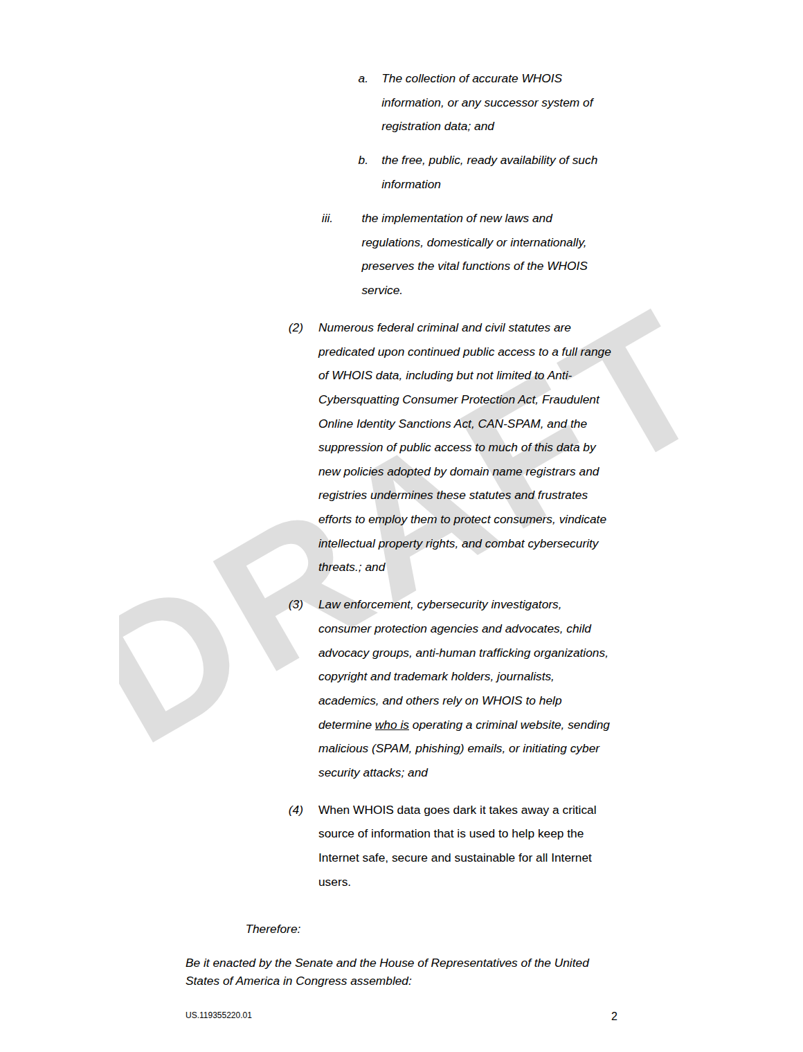DRAFT
a. The collection of accurate WHOIS information, or any successor system of registration data; and
b. the free, public, ready availability of such information
iii. the implementation of new laws and regulations, domestically or internationally, preserves the vital functions of the WHOIS service.
(2) Numerous federal criminal and civil statutes are predicated upon continued public access to a full range of WHOIS data, including but not limited to Anti-Cybersquatting Consumer Protection Act, Fraudulent Online Identity Sanctions Act, CAN-SPAM, and the suppression of public access to much of this data by new policies adopted by domain name registrars and registries undermines these statutes and frustrates efforts to employ them to protect consumers, vindicate intellectual property rights, and combat cybersecurity threats.; and
(3) Law enforcement, cybersecurity investigators, consumer protection agencies and advocates, child advocacy groups, anti-human trafficking organizations, copyright and trademark holders, journalists, academics, and others rely on WHOIS to help determine who is operating a criminal website, sending malicious (SPAM, phishing) emails, or initiating cyber security attacks; and
(4) When WHOIS data goes dark it takes away a critical source of information that is used to help keep the Internet safe, secure and sustainable for all Internet users.
Therefore:
Be it enacted by the Senate and the House of Representatives of the United States of America in Congress assembled:
US.119355220.01 2